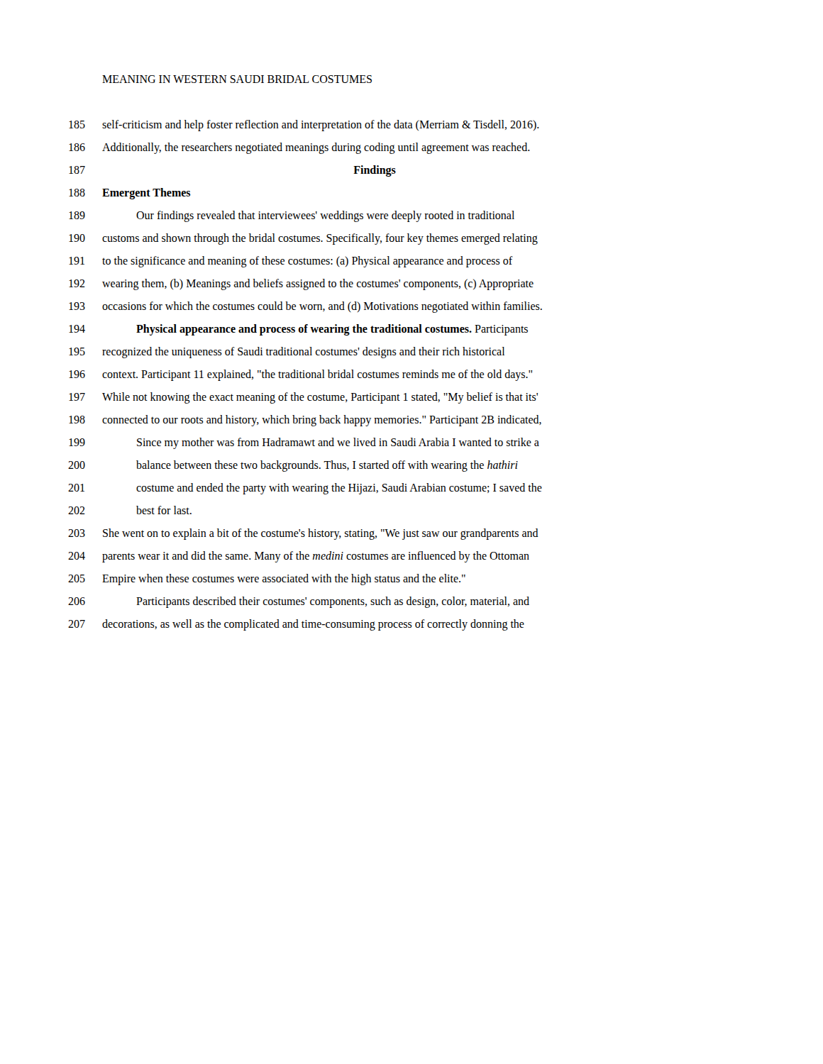MEANING IN WESTERN SAUDI BRIDAL COSTUMES
185 self-criticism and help foster reflection and interpretation of the data (Merriam & Tisdell, 2016).
186 Additionally, the researchers negotiated meanings during coding until agreement was reached.
187 Findings
188 Emergent Themes
189 Our findings revealed that interviewees' weddings were deeply rooted in traditional
190 customs and shown through the bridal costumes. Specifically, four key themes emerged relating
191 to the significance and meaning of these costumes: (a) Physical appearance and process of
192 wearing them, (b) Meanings and beliefs assigned to the costumes' components, (c) Appropriate
193 occasions for which the costumes could be worn, and (d) Motivations negotiated within families.
194 Physical appearance and process of wearing the traditional costumes. Participants
195 recognized the uniqueness of Saudi traditional costumes' designs and their rich historical
196 context. Participant 11 explained, "the traditional bridal costumes reminds me of the old days."
197 While not knowing the exact meaning of the costume, Participant 1 stated, "My belief is that its'
198 connected to our roots and history, which bring back happy memories." Participant 2B indicated,
199 Since my mother was from Hadramawt and we lived in Saudi Arabia I wanted to strike a
200 balance between these two backgrounds. Thus, I started off with wearing the hathiri
201 costume and ended the party with wearing the Hijazi, Saudi Arabian costume; I saved the
202 best for last.
203 She went on to explain a bit of the costume's history, stating, "We just saw our grandparents and
204 parents wear it and did the same. Many of the medini costumes are influenced by the Ottoman
205 Empire when these costumes were associated with the high status and the elite."
206 Participants described their costumes' components, such as design, color, material, and
207 decorations, as well as the complicated and time-consuming process of correctly donning the